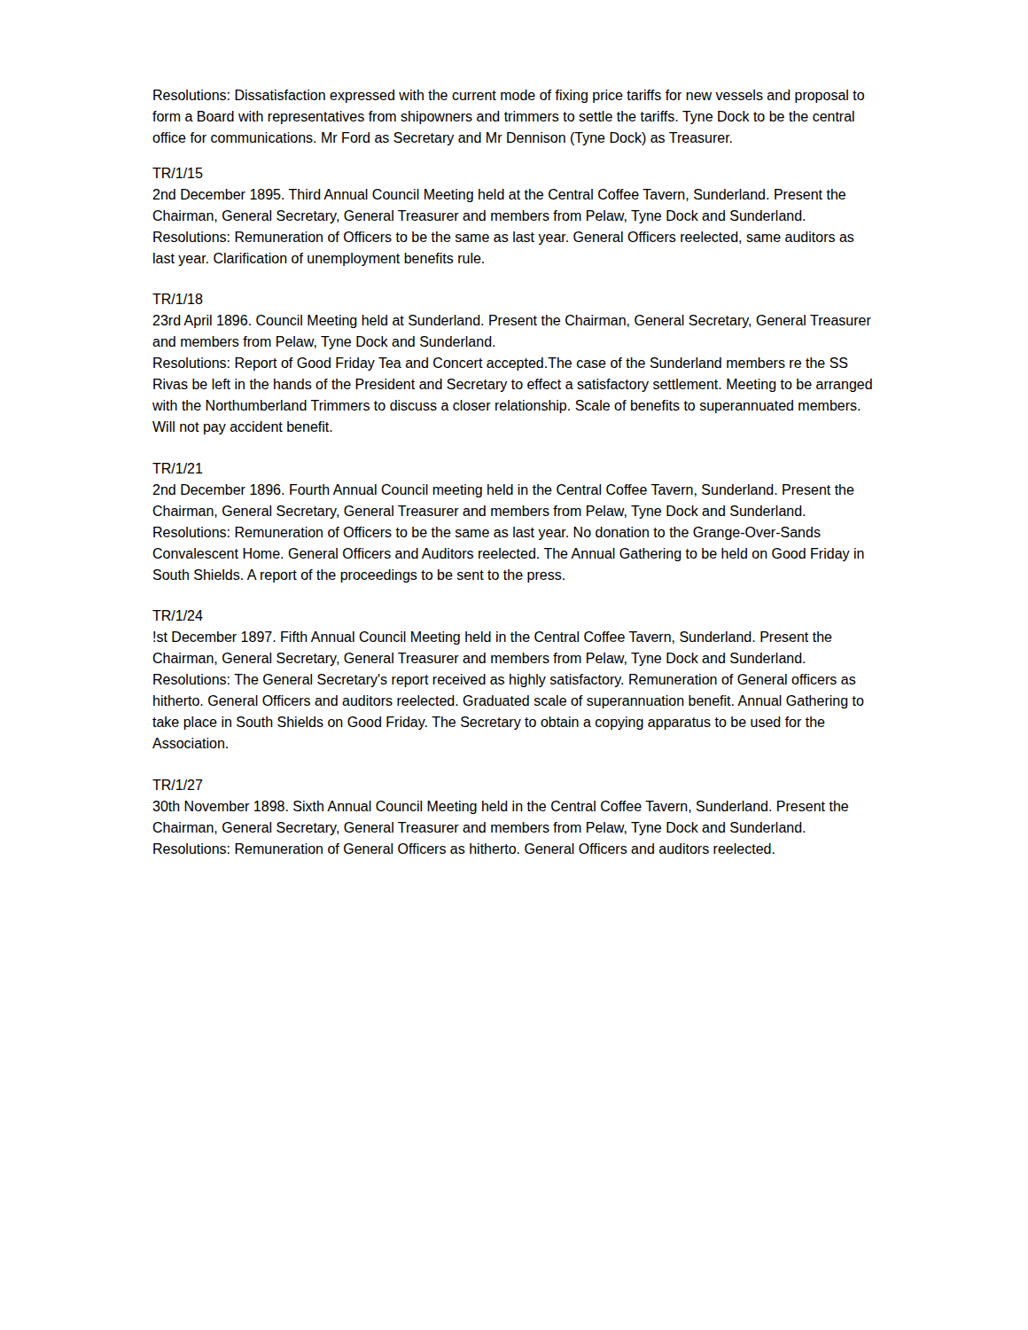Resolutions: Dissatisfaction expressed with the current mode of fixing price tariffs for new vessels and proposal to form a Board with representatives from shipowners and trimmers to settle the tariffs. Tyne Dock to be the central office for communications. Mr Ford as Secretary and Mr Dennison (Tyne Dock) as Treasurer.
TR/1/15
2nd December 1895. Third Annual Council Meeting held at the Central Coffee Tavern, Sunderland. Present the Chairman, General Secretary, General Treasurer and members from Pelaw, Tyne Dock and Sunderland.
Resolutions: Remuneration of Officers to be the same as last year. General Officers reelected, same auditors as last year. Clarification of unemployment benefits rule.
TR/1/18
23rd April 1896. Council Meeting held at Sunderland. Present the Chairman, General Secretary, General Treasurer and members from Pelaw, Tyne Dock and Sunderland.
Resolutions: Report of Good Friday Tea and Concert accepted.The case of the Sunderland members re the SS Rivas be left in the hands of the President and Secretary to effect a satisfactory settlement. Meeting to be arranged with the Northumberland Trimmers to discuss a closer relationship. Scale of benefits to superannuated members. Will not pay accident benefit.
TR/1/21
2nd December 1896. Fourth Annual Council meeting held in the Central Coffee Tavern, Sunderland. Present the Chairman, General Secretary, General Treasurer and members from Pelaw, Tyne Dock and Sunderland.
Resolutions: Remuneration of Officers to be the same as last year. No donation to the Grange-Over-Sands Convalescent Home. General Officers and Auditors reelected. The Annual Gathering to be held on Good Friday in South Shields. A report of the proceedings to be sent to the press.
TR/1/24
!st December 1897. Fifth Annual Council Meeting held in the Central Coffee Tavern, Sunderland. Present the Chairman, General Secretary, General Treasurer and members from Pelaw, Tyne Dock and Sunderland.
Resolutions: The General Secretary's report received as highly satisfactory. Remuneration of General officers as hitherto. General Officers and auditors reelected. Graduated scale of superannuation benefit. Annual Gathering to take place in South Shields on Good Friday. The Secretary to obtain a copying apparatus to be used for the Association.
TR/1/27
30th November 1898. Sixth Annual Council Meeting held in the Central Coffee Tavern, Sunderland. Present the Chairman, General Secretary, General Treasurer and members from Pelaw, Tyne Dock and Sunderland.
Resolutions: Remuneration of General Officers as hitherto. General Officers and auditors reelected.